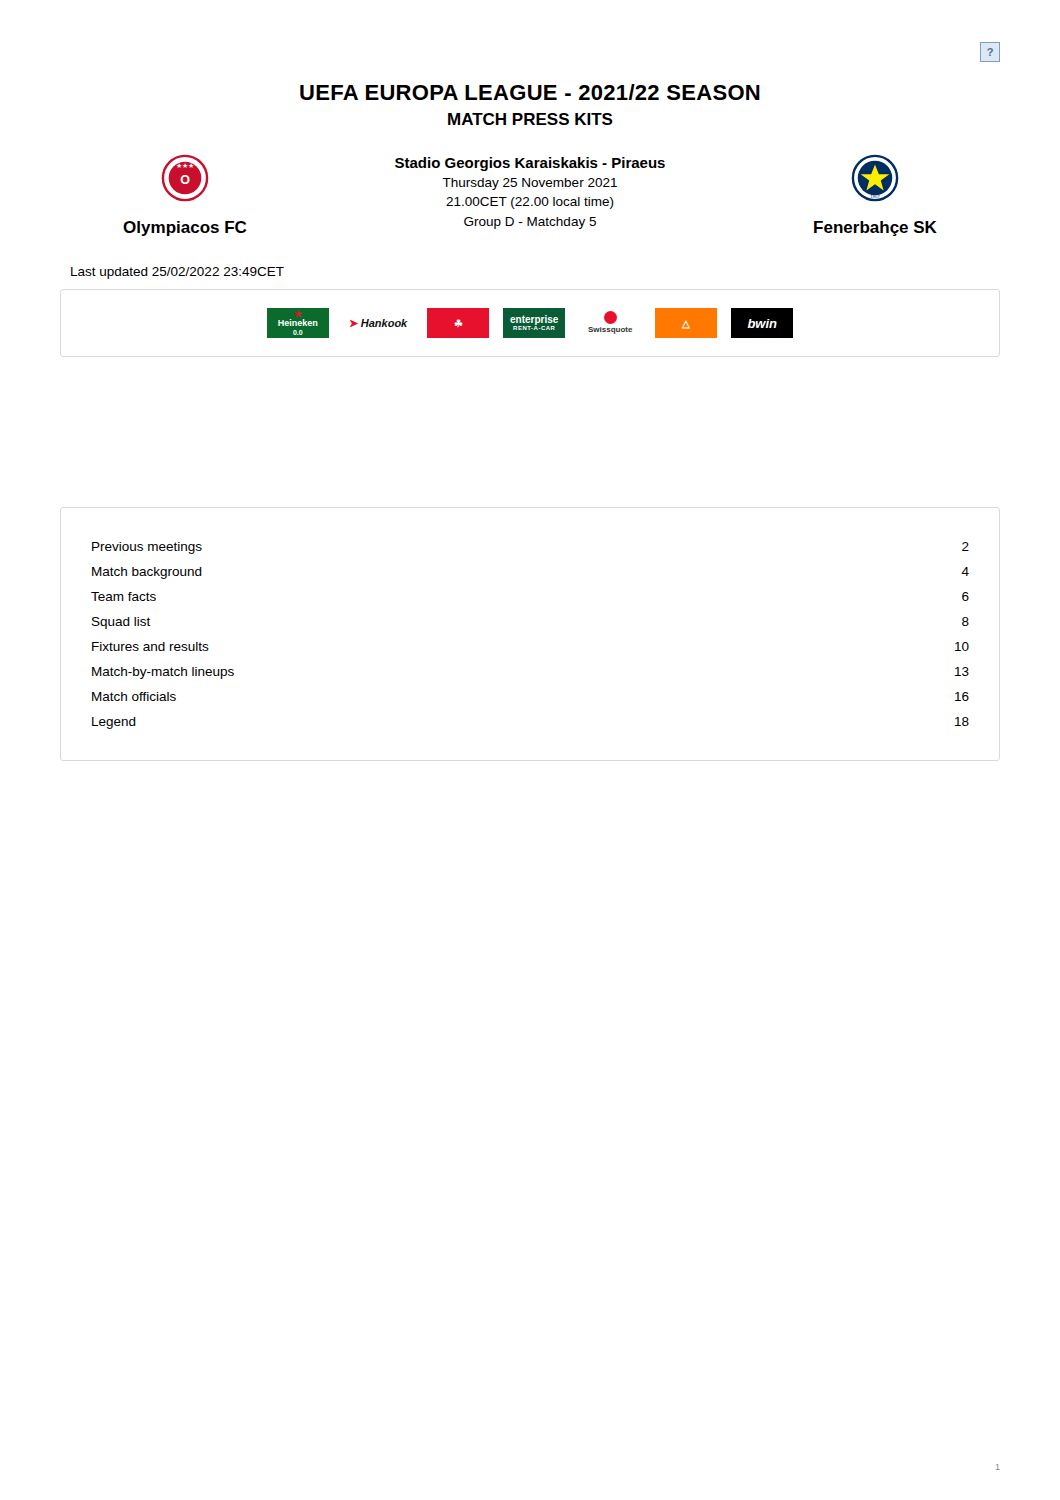?
UEFA EUROPA LEAGUE - 2021/22 SEASON
MATCH PRESS KITS
Olympiacos FC
Stadio Georgios Karaiskakis - Piraeus
Thursday 25 November 2021
21.00CET (22.00 local time)
Group D - Matchday 5
Fenerbahçe SK
Last updated 25/02/2022 23:49CET
★ Heineken 0.0
➤Hankook
☘
enterprise RENT-A-CAR
Swissquote
△
bwin
| Previous meetings | 2 |
| Match background | 4 |
| Team facts | 6 |
| Squad list | 8 |
| Fixtures and results | 10 |
| Match-by-match lineups | 13 |
| Match officials | 16 |
| Legend | 18 |
1